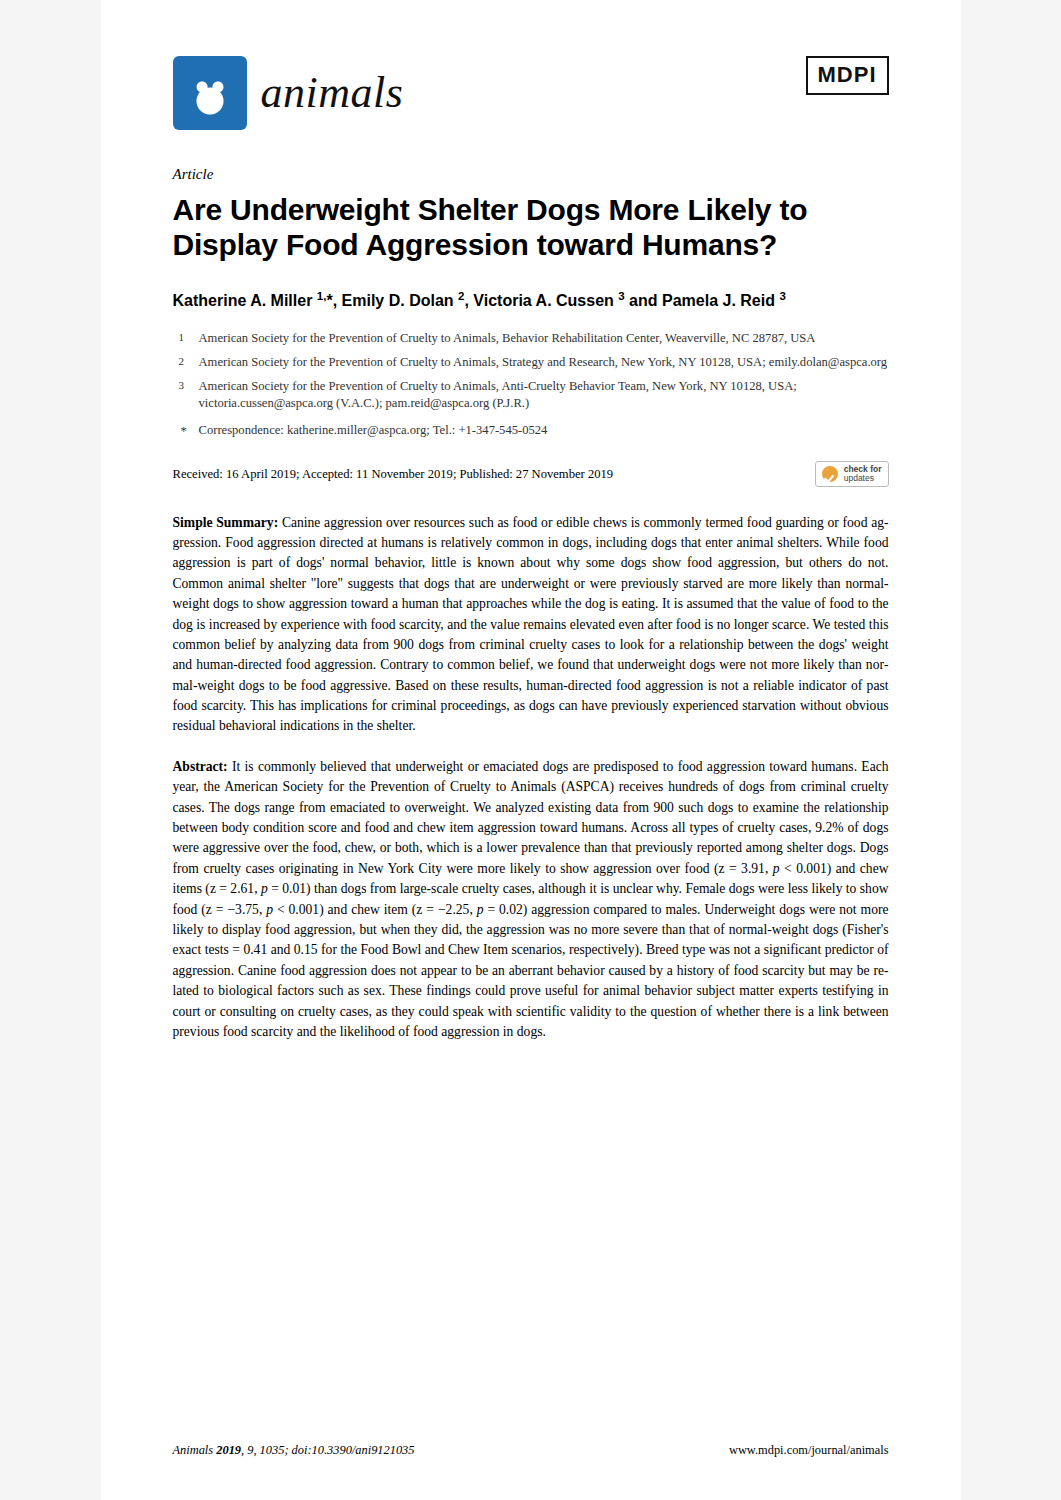animals
MDPI
Article
Are Underweight Shelter Dogs More Likely to Display Food Aggression toward Humans?
Katherine A. Miller 1,*, Emily D. Dolan 2, Victoria A. Cussen 3 and Pamela J. Reid 3
American Society for the Prevention of Cruelty to Animals, Behavior Rehabilitation Center, Weaverville, NC 28787, USA
American Society for the Prevention of Cruelty to Animals, Strategy and Research, New York, NY 10128, USA; emily.dolan@aspca.org
American Society for the Prevention of Cruelty to Animals, Anti-Cruelty Behavior Team, New York, NY 10128, USA; victoria.cussen@aspca.org (V.A.C.); pam.reid@aspca.org (P.J.R.)
Correspondence: katherine.miller@aspca.org; Tel.: +1-347-545-0524
Received: 16 April 2019; Accepted: 11 November 2019; Published: 27 November 2019 check forupdates
Simple Summary: Canine aggression over resources such as food or edible chews is commonly termed food guarding or food aggression. Food aggression directed at humans is relatively common in dogs, including dogs that enter animal shelters. While food aggression is part of dogs' normal behavior, little is known about why some dogs show food aggression, but others do not. Common animal shelter "lore" suggests that dogs that are underweight or were previously starved are more likely than normal-weight dogs to show aggression toward a human that approaches while the dog is eating. It is assumed that the value of food to the dog is increased by experience with food scarcity, and the value remains elevated even after food is no longer scarce. We tested this common belief by analyzing data from 900 dogs from criminal cruelty cases to look for a relationship between the dogs' weight and human-directed food aggression. Contrary to common belief, we found that underweight dogs were not more likely than normal-weight dogs to be food aggressive. Based on these results, human-directed food aggression is not a reliable indicator of past food scarcity. This has implications for criminal proceedings, as dogs can have previously experienced starvation without obvious residual behavioral indications in the shelter.
Abstract: It is commonly believed that underweight or emaciated dogs are predisposed to food aggression toward humans. Each year, the American Society for the Prevention of Cruelty to Animals (ASPCA) receives hundreds of dogs from criminal cruelty cases. The dogs range from emaciated to overweight. We analyzed existing data from 900 such dogs to examine the relationship between body condition score and food and chew item aggression toward humans. Across all types of cruelty cases, 9.2% of dogs were aggressive over the food, chew, or both, which is a lower prevalence than that previously reported among shelter dogs. Dogs from cruelty cases originating in New York City were more likely to show aggression over food (z = 3.91, p < 0.001) and chew items (z = 2.61, p = 0.01) than dogs from large-scale cruelty cases, although it is unclear why. Female dogs were less likely to show food (z = −3.75, p < 0.001) and chew item (z = −2.25, p = 0.02) aggression compared to males. Underweight dogs were not more likely to display food aggression, but when they did, the aggression was no more severe than that of normal-weight dogs (Fisher's exact tests = 0.41 and 0.15 for the Food Bowl and Chew Item scenarios, respectively). Breed type was not a significant predictor of aggression. Canine food aggression does not appear to be an aberrant behavior caused by a history of food scarcity but may be related to biological factors such as sex. These findings could prove useful for animal behavior subject matter experts testifying in court or consulting on cruelty cases, as they could speak with scientific validity to the question of whether there is a link between previous food scarcity and the likelihood of food aggression in dogs.
Animals 2019, 9, 1035; doi:10.3390/ani9121035 www.mdpi.com/journal/animals